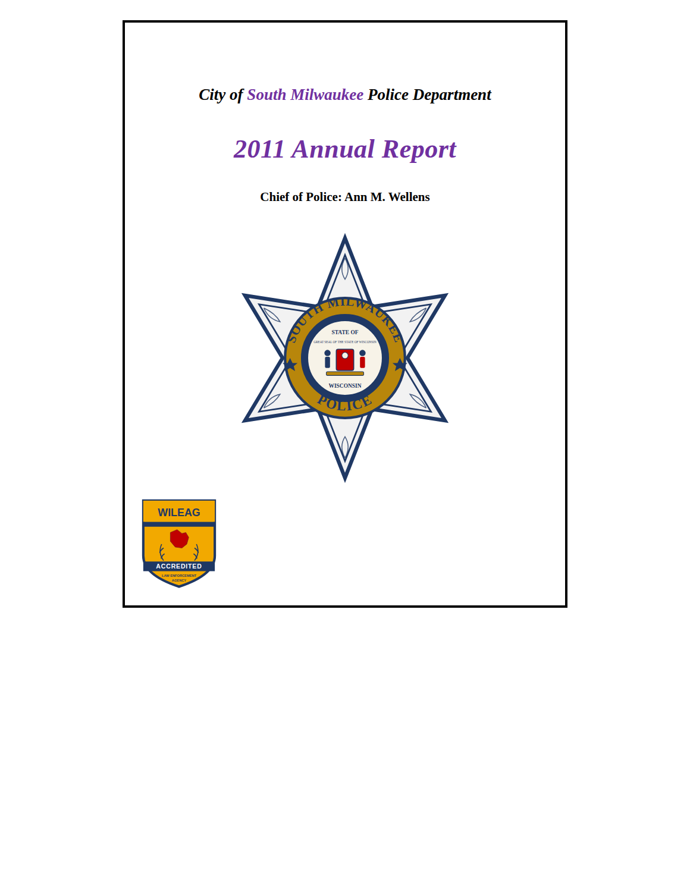City of South Milwaukee Police Department
2011 Annual Report
Chief of Police: Ann M. Wellens
SOUTH MILWAUKEE POLICE STATE OF WISCONSIN GREAT SEAL OF THE STATE OF WISCONSIN
WILEAG ACCREDITED LAW ENFORCEMENT AGENCY